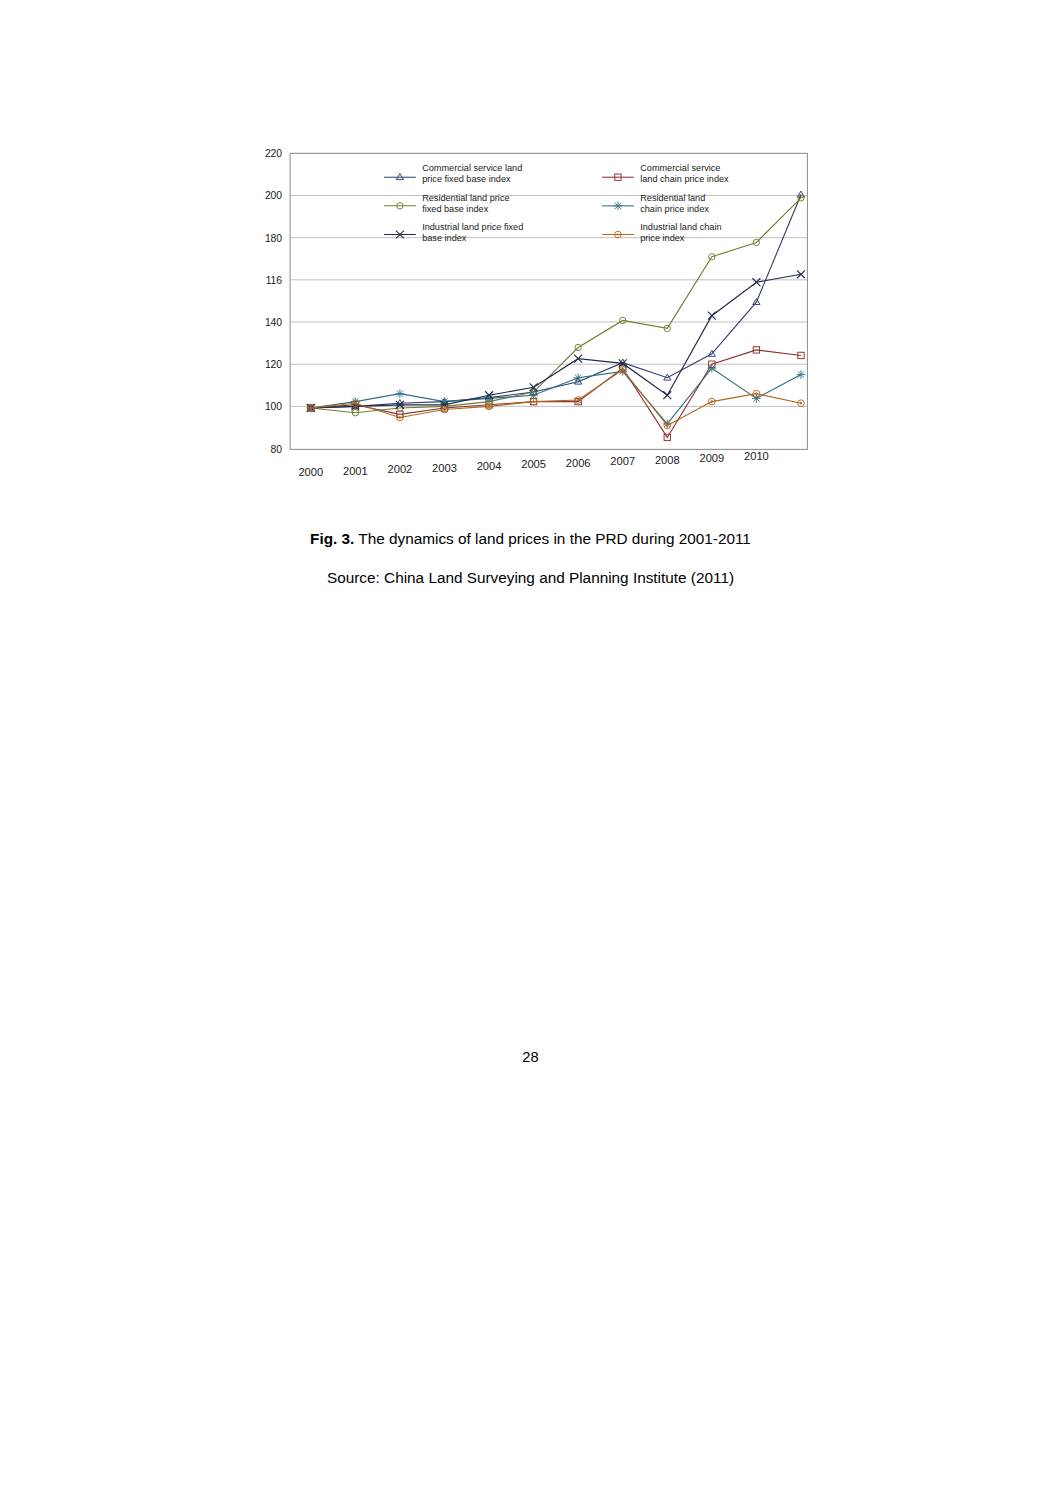The dynamics of land prices in the PRD during 2001-2011 220 200 180 116 140 120 100 80 2000 2001 2002 2003 2004 2005 2006 2007 2008 2009 2010 Commercial service land price fixed base index Commercial service land chain price index Residential land price fixed base index Residential land chain price index Industrial land price fixed base index Industrial land chain price index
Fig. 3. The dynamics of land prices in the PRD during 2001-2011
Source: China Land Surveying and Planning Institute (2011)
28